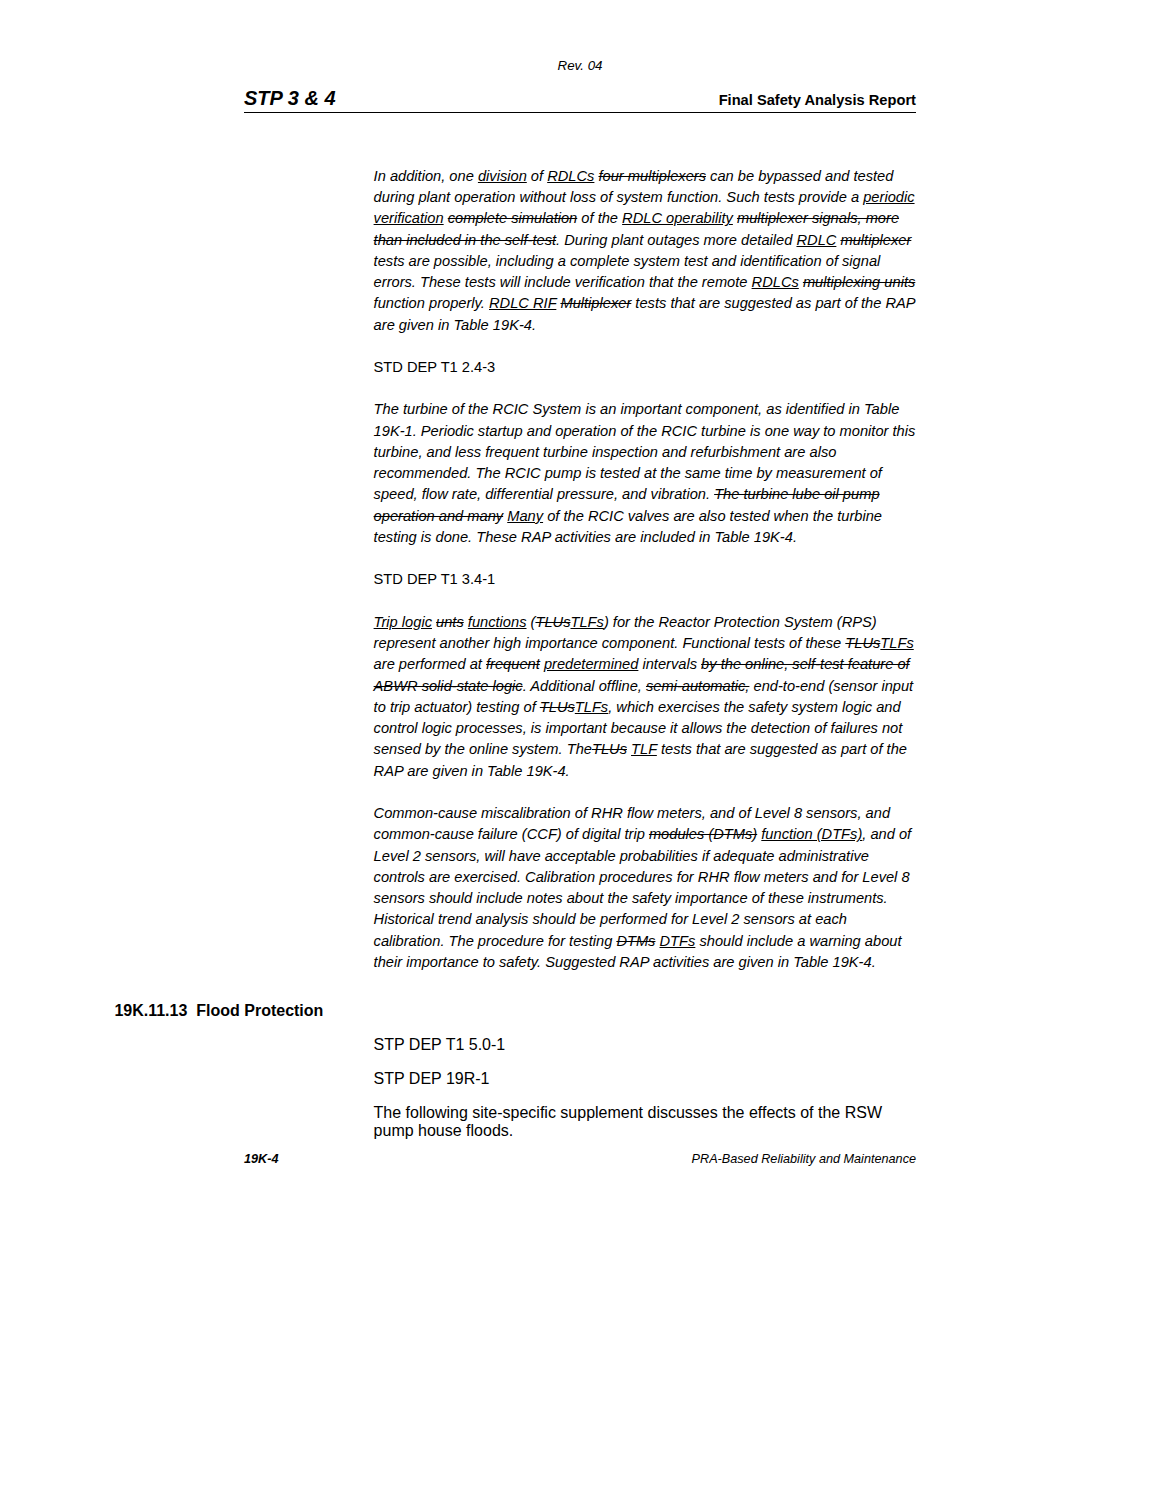Rev. 04
STP 3 & 4
Final Safety Analysis Report
In addition, one division of RDLCs four multiplexers can be bypassed and tested during plant operation without loss of system function. Such tests provide a periodic verification complete simulation of the RDLC operability multiplexer signals, more than included in the self-test. During plant outages more detailed RDLC multiplexer tests are possible, including a complete system test and identification of signal errors. These tests will include verification that the remote RDLCs multiplexing units function properly. RDLC RIF Multiplexer tests that are suggested as part of the RAP are given in Table 19K-4.
STD DEP T1 2.4-3
The turbine of the RCIC System is an important component, as identified in Table 19K-1. Periodic startup and operation of the RCIC turbine is one way to monitor this turbine, and less frequent turbine inspection and refurbishment are also recommended. The RCIC pump is tested at the same time by measurement of speed, flow rate, differential pressure, and vibration. The turbine lube oil pump operation and many Many of the RCIC valves are also tested when the turbine testing is done. These RAP activities are included in Table 19K-4.
STD DEP T1 3.4-1
Trip logic unts functions (TLUsTLFs) for the Reactor Protection System (RPS) represent another high importance component. Functional tests of these TLUsTLFs are performed at frequent predetermined intervals by the online, self-test feature of ABWR solid-state logic. Additional offline, semi-automatic, end-to-end (sensor input to trip actuator) testing of TLUsTLFs, which exercises the safety system logic and control logic processes, is important because it allows the detection of failures not sensed by the online system. TheTLUs TLF tests that are suggested as part of the RAP are given in Table 19K-4.
Common-cause miscalibration of RHR flow meters, and of Level 8 sensors, and common-cause failure (CCF) of digital trip modules (DTMs) function (DTFs), and of Level 2 sensors, will have acceptable probabilities if adequate administrative controls are exercised. Calibration procedures for RHR flow meters and for Level 8 sensors should include notes about the safety importance of these instruments. Historical trend analysis should be performed for Level 2 sensors at each calibration. The procedure for testing DTMs DTFs should include a warning about their importance to safety. Suggested RAP activities are given in Table 19K-4.
19K.11.13 Flood Protection
STP DEP T1 5.0-1
STP DEP 19R-1
The following site-specific supplement discusses the effects of the RSW pump house floods.
19K-4
PRA-Based Reliability and Maintenance